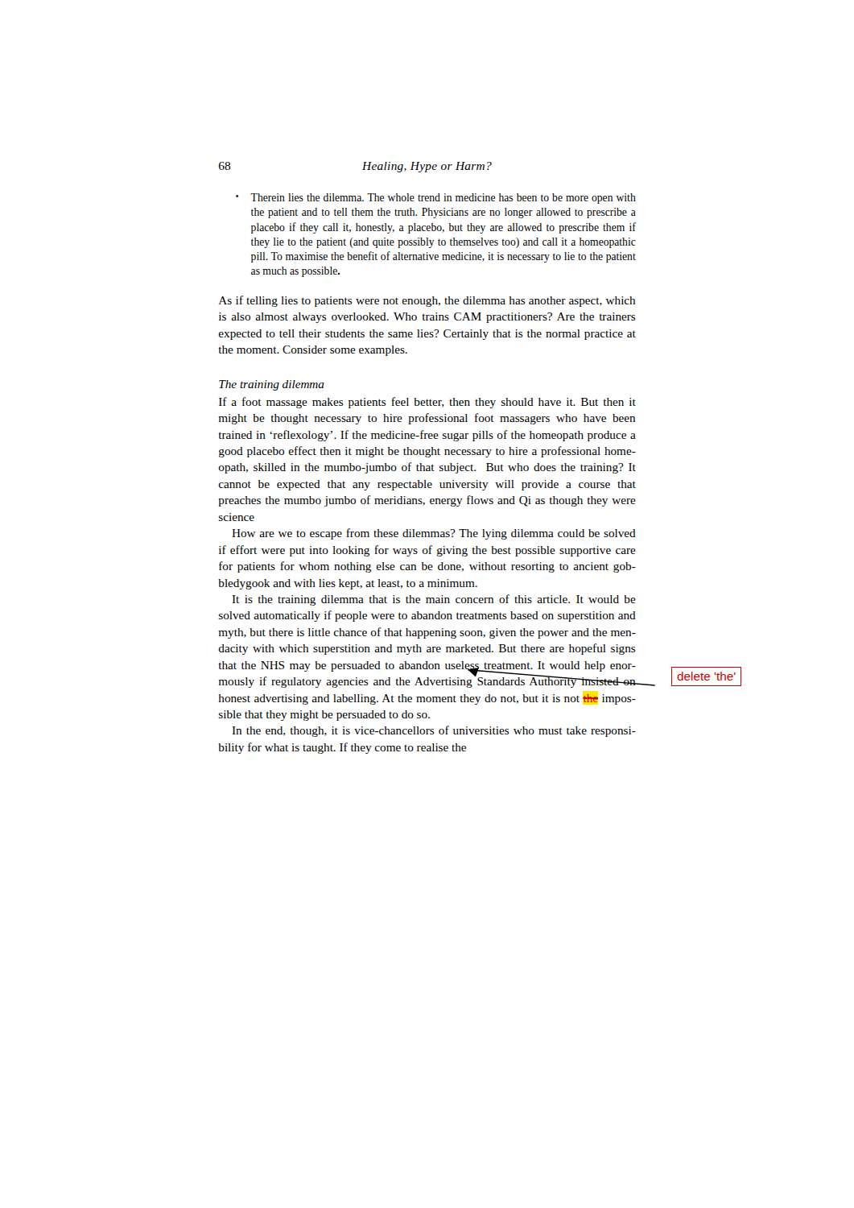68
Healing, Hype or Harm?
Therein lies the dilemma. The whole trend in medicine has been to be more open with the patient and to tell them the truth. Physicians are no longer allowed to prescribe a placebo if they call it, honestly, a placebo, but they are allowed to prescribe them if they lie to the patient (and quite possibly to themselves too) and call it a homeopathic pill. To maximise the benefit of alternative medicine, it is necessary to lie to the patient as much as possible.
As if telling lies to patients were not enough, the dilemma has another aspect, which is also almost always overlooked. Who trains CAM practitioners? Are the trainers expected to tell their students the same lies? Certainly that is the normal practice at the moment. Consider some examples.
The training dilemma
If a foot massage makes patients feel better, then they should have it. But then it might be thought necessary to hire professional foot massagers who have been trained in ‘reflexology’. If the medicine-free sugar pills of the homeopath produce a good placebo effect then it might be thought necessary to hire a professional homeopath, skilled in the mumbo-jumbo of that subject. But who does the training? It cannot be expected that any respectable university will provide a course that preaches the mumbo jumbo of meridians, energy flows and Qi as though they were science
How are we to escape from these dilemmas? The lying dilemma could be solved if effort were put into looking for ways of giving the best possible supportive care for patients for whom nothing else can be done, without resorting to ancient gobbledygook and with lies kept, at least, to a minimum.
It is the training dilemma that is the main concern of this article. It would be solved automatically if people were to abandon treatments based on superstition and myth, but there is little chance of that happening soon, given the power and the mendacity with which superstition and myth are marketed. But there are hopeful signs that the NHS may be persuaded to abandon useless treatment. It would help enormously if regulatory agencies and the Advertising Standards Authority insisted on honest advertising and labelling. At the moment they do not, but it is not the impossible that they might be persuaded to do so.
In the end, though, it is vice-chancellors of universities who must take responsibility for what is taught. If they come to realise the
delete 'the'